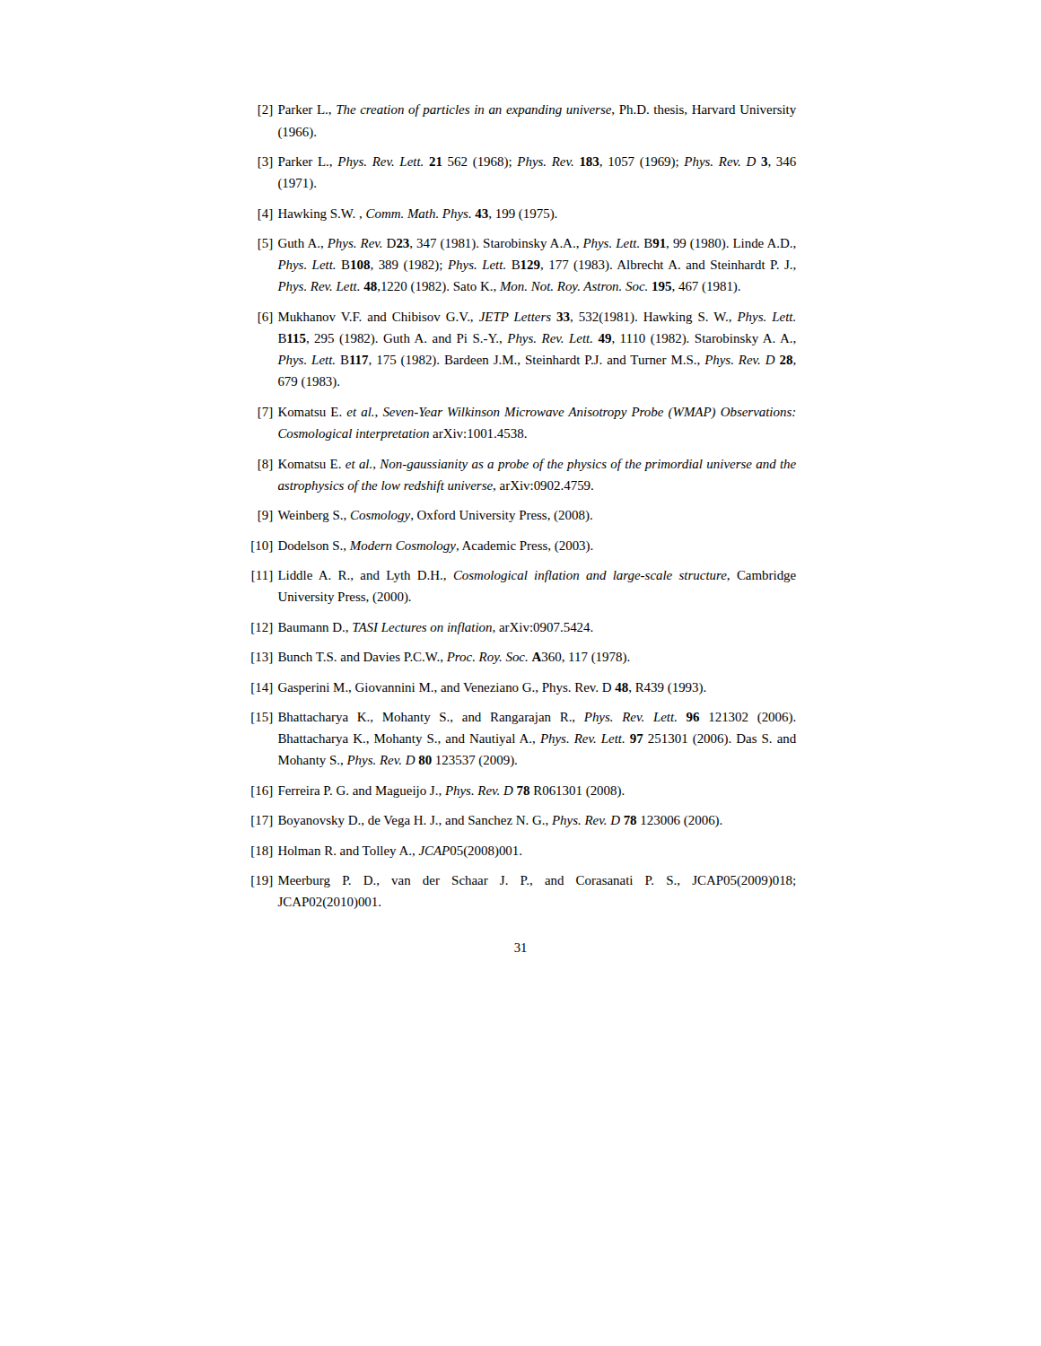[2] Parker L., The creation of particles in an expanding universe, Ph.D. thesis, Harvard University (1966).
[3] Parker L., Phys. Rev. Lett. 21 562 (1968); Phys. Rev. 183, 1057 (1969); Phys. Rev. D 3, 346 (1971).
[4] Hawking S.W. , Comm. Math. Phys. 43, 199 (1975).
[5] Guth A., Phys. Rev. D23, 347 (1981). Starobinsky A.A., Phys. Lett. B91, 99 (1980). Linde A.D., Phys. Lett. B108, 389 (1982); Phys. Lett. B129, 177 (1983). Albrecht A. and Steinhardt P. J., Phys. Rev. Lett. 48,1220 (1982). Sato K., Mon. Not. Roy. Astron. Soc. 195, 467 (1981).
[6] Mukhanov V.F. and Chibisov G.V., JETP Letters 33, 532(1981). Hawking S. W., Phys. Lett. B115, 295 (1982). Guth A. and Pi S.-Y., Phys. Rev. Lett. 49, 1110 (1982). Starobinsky A. A., Phys. Lett. B117, 175 (1982). Bardeen J.M., Steinhardt P.J. and Turner M.S., Phys. Rev. D 28, 679 (1983).
[7] Komatsu E. et al., Seven-Year Wilkinson Microwave Anisotropy Probe (WMAP) Observations: Cosmological interpretation arXiv:1001.4538.
[8] Komatsu E. et al., Non-gaussianity as a probe of the physics of the primordial universe and the astrophysics of the low redshift universe, arXiv:0902.4759.
[9] Weinberg S., Cosmology, Oxford University Press, (2008).
[10] Dodelson S., Modern Cosmology, Academic Press, (2003).
[11] Liddle A. R., and Lyth D.H., Cosmological inflation and large-scale structure, Cambridge University Press, (2000).
[12] Baumann D., TASI Lectures on inflation, arXiv:0907.5424.
[13] Bunch T.S. and Davies P.C.W., Proc. Roy. Soc. A360, 117 (1978).
[14] Gasperini M., Giovannini M., and Veneziano G., Phys. Rev. D 48, R439 (1993).
[15] Bhattacharya K., Mohanty S., and Rangarajan R., Phys. Rev. Lett. 96 121302 (2006). Bhattacharya K., Mohanty S., and Nautiyal A., Phys. Rev. Lett. 97 251301 (2006). Das S. and Mohanty S., Phys. Rev. D 80 123537 (2009).
[16] Ferreira P. G. and Magueijo J., Phys. Rev. D 78 R061301 (2008).
[17] Boyanovsky D., de Vega H. J., and Sanchez N. G., Phys. Rev. D 78 123006 (2006).
[18] Holman R. and Tolley A., JCAP05(2008)001.
[19] Meerburg P. D., van der Schaar J. P., and Corasanati P. S., JCAP05(2009)018; JCAP02(2010)001.
31